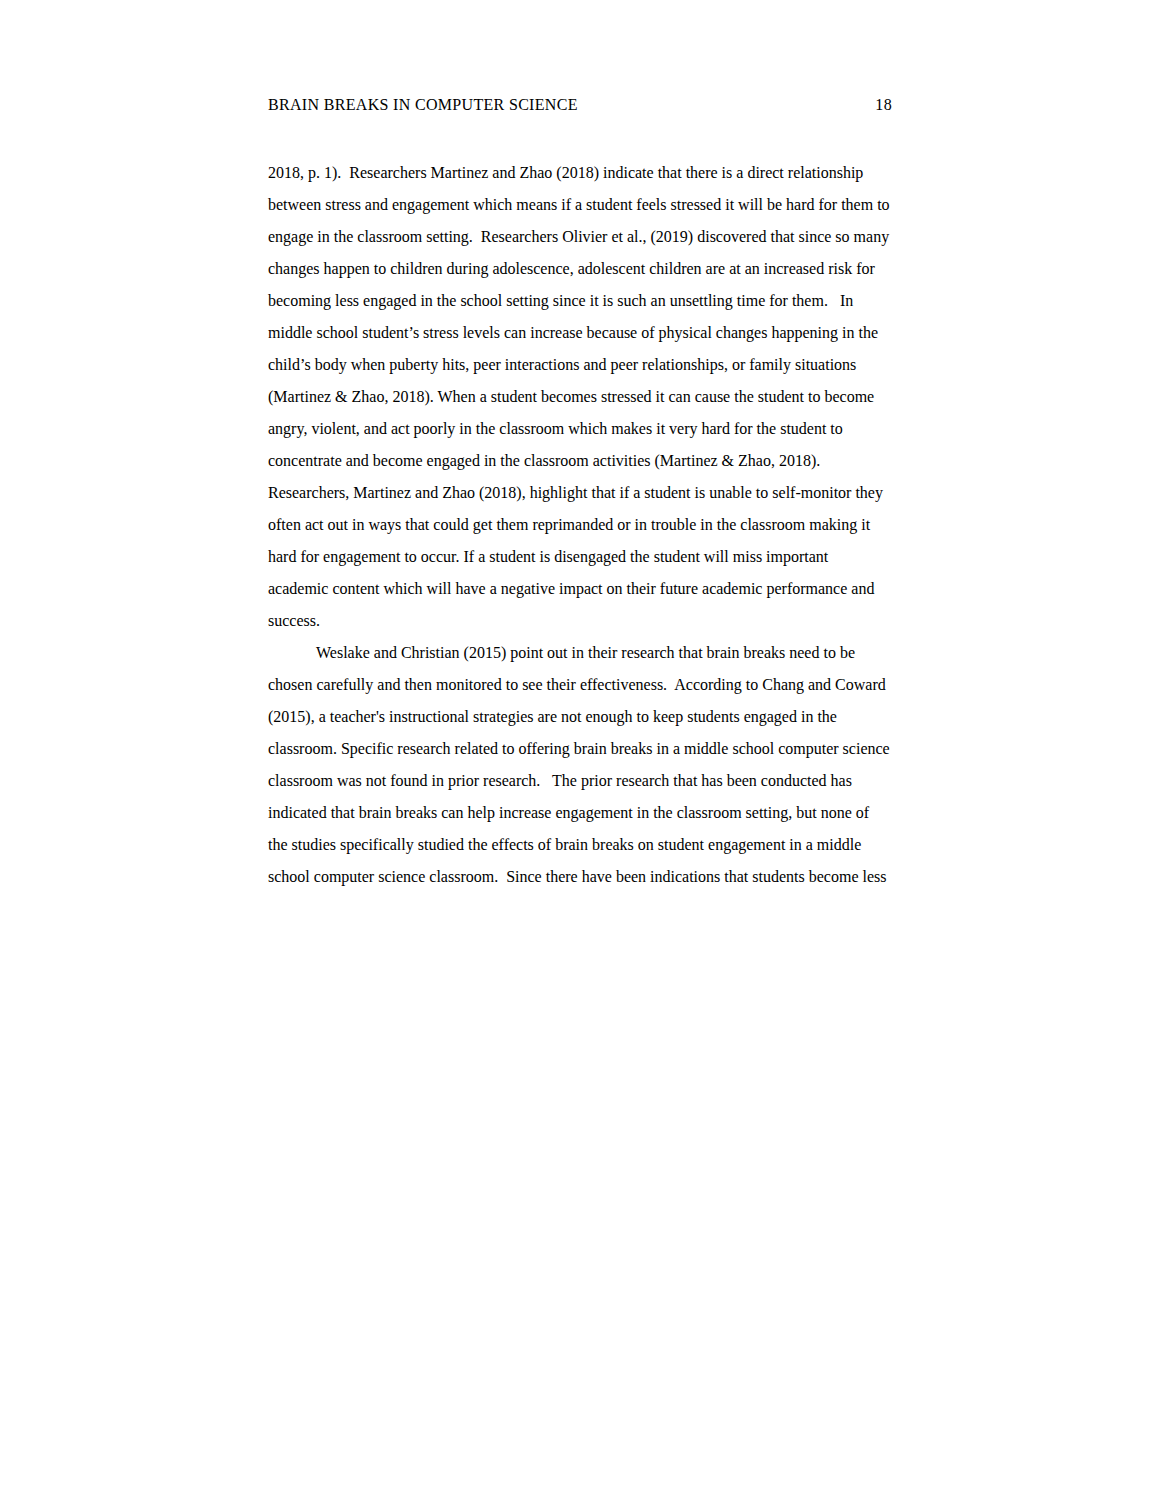Brain Breaks in Computer Science 18
2018, p. 1). Researchers Martinez and Zhao (2018) indicate that there is a direct relationship between stress and engagement which means if a student feels stressed it will be hard for them to engage in the classroom setting. Researchers Olivier et al., (2019) discovered that since so many changes happen to children during adolescence, adolescent children are at an increased risk for becoming less engaged in the school setting since it is such an unsettling time for them. In middle school student’s stress levels can increase because of physical changes happening in the child’s body when puberty hits, peer interactions and peer relationships, or family situations (Martinez & Zhao, 2018). When a student becomes stressed it can cause the student to become angry, violent, and act poorly in the classroom which makes it very hard for the student to concentrate and become engaged in the classroom activities (Martinez & Zhao, 2018). Researchers, Martinez and Zhao (2018), highlight that if a student is unable to self-monitor they often act out in ways that could get them reprimanded or in trouble in the classroom making it hard for engagement to occur. If a student is disengaged the student will miss important academic content which will have a negative impact on their future academic performance and success.
Weslake and Christian (2015) point out in their research that brain breaks need to be chosen carefully and then monitored to see their effectiveness. According to Chang and Coward (2015), a teacher's instructional strategies are not enough to keep students engaged in the classroom. Specific research related to offering brain breaks in a middle school computer science classroom was not found in prior research. The prior research that has been conducted has indicated that brain breaks can help increase engagement in the classroom setting, but none of the studies specifically studied the effects of brain breaks on student engagement in a middle school computer science classroom. Since there have been indications that students become less